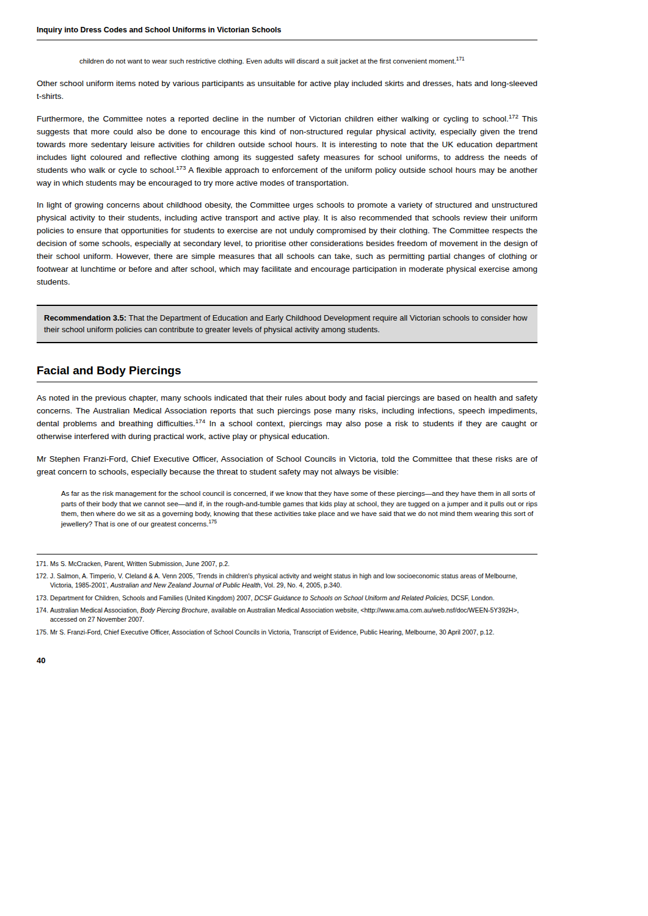Inquiry into Dress Codes and School Uniforms in Victorian Schools
children do not want to wear such restrictive clothing. Even adults will discard a suit jacket at the first convenient moment.171
Other school uniform items noted by various participants as unsuitable for active play included skirts and dresses, hats and long-sleeved t-shirts.
Furthermore, the Committee notes a reported decline in the number of Victorian children either walking or cycling to school.172 This suggests that more could also be done to encourage this kind of non-structured regular physical activity, especially given the trend towards more sedentary leisure activities for children outside school hours. It is interesting to note that the UK education department includes light coloured and reflective clothing among its suggested safety measures for school uniforms, to address the needs of students who walk or cycle to school.173 A flexible approach to enforcement of the uniform policy outside school hours may be another way in which students may be encouraged to try more active modes of transportation.
In light of growing concerns about childhood obesity, the Committee urges schools to promote a variety of structured and unstructured physical activity to their students, including active transport and active play. It is also recommended that schools review their uniform policies to ensure that opportunities for students to exercise are not unduly compromised by their clothing. The Committee respects the decision of some schools, especially at secondary level, to prioritise other considerations besides freedom of movement in the design of their school uniform. However, there are simple measures that all schools can take, such as permitting partial changes of clothing or footwear at lunchtime or before and after school, which may facilitate and encourage participation in moderate physical exercise among students.
Recommendation 3.5: That the Department of Education and Early Childhood Development require all Victorian schools to consider how their school uniform policies can contribute to greater levels of physical activity among students.
Facial and Body Piercings
As noted in the previous chapter, many schools indicated that their rules about body and facial piercings are based on health and safety concerns. The Australian Medical Association reports that such piercings pose many risks, including infections, speech impediments, dental problems and breathing difficulties.174 In a school context, piercings may also pose a risk to students if they are caught or otherwise interfered with during practical work, active play or physical education.
Mr Stephen Franzi-Ford, Chief Executive Officer, Association of School Councils in Victoria, told the Committee that these risks are of great concern to schools, especially because the threat to student safety may not always be visible:
As far as the risk management for the school council is concerned, if we know that they have some of these piercings—and they have them in all sorts of parts of their body that we cannot see—and if, in the rough-and-tumble games that kids play at school, they are tugged on a jumper and it pulls out or rips them, then where do we sit as a governing body, knowing that these activities take place and we have said that we do not mind them wearing this sort of jewellery? That is one of our greatest concerns.175
Ms S. McCracken, Parent, Written Submission, June 2007, p.2.
J. Salmon, A. Timperio, V. Cleland & A. Venn 2005, 'Trends in children's physical activity and weight status in high and low socioeconomic status areas of Melbourne, Victoria, 1985-2001', Australian and New Zealand Journal of Public Health, Vol. 29, No. 4, 2005, p.340.
Department for Children, Schools and Families (United Kingdom) 2007, DCSF Guidance to Schools on School Uniform and Related Policies, DCSF, London.
Australian Medical Association, Body Piercing Brochure, available on Australian Medical Association website, <http://www.ama.com.au/web.nsf/doc/WEEN-5Y392H>, accessed on 27 November 2007.
Mr S. Franzi-Ford, Chief Executive Officer, Association of School Councils in Victoria, Transcript of Evidence, Public Hearing, Melbourne, 30 April 2007, p.12.
40